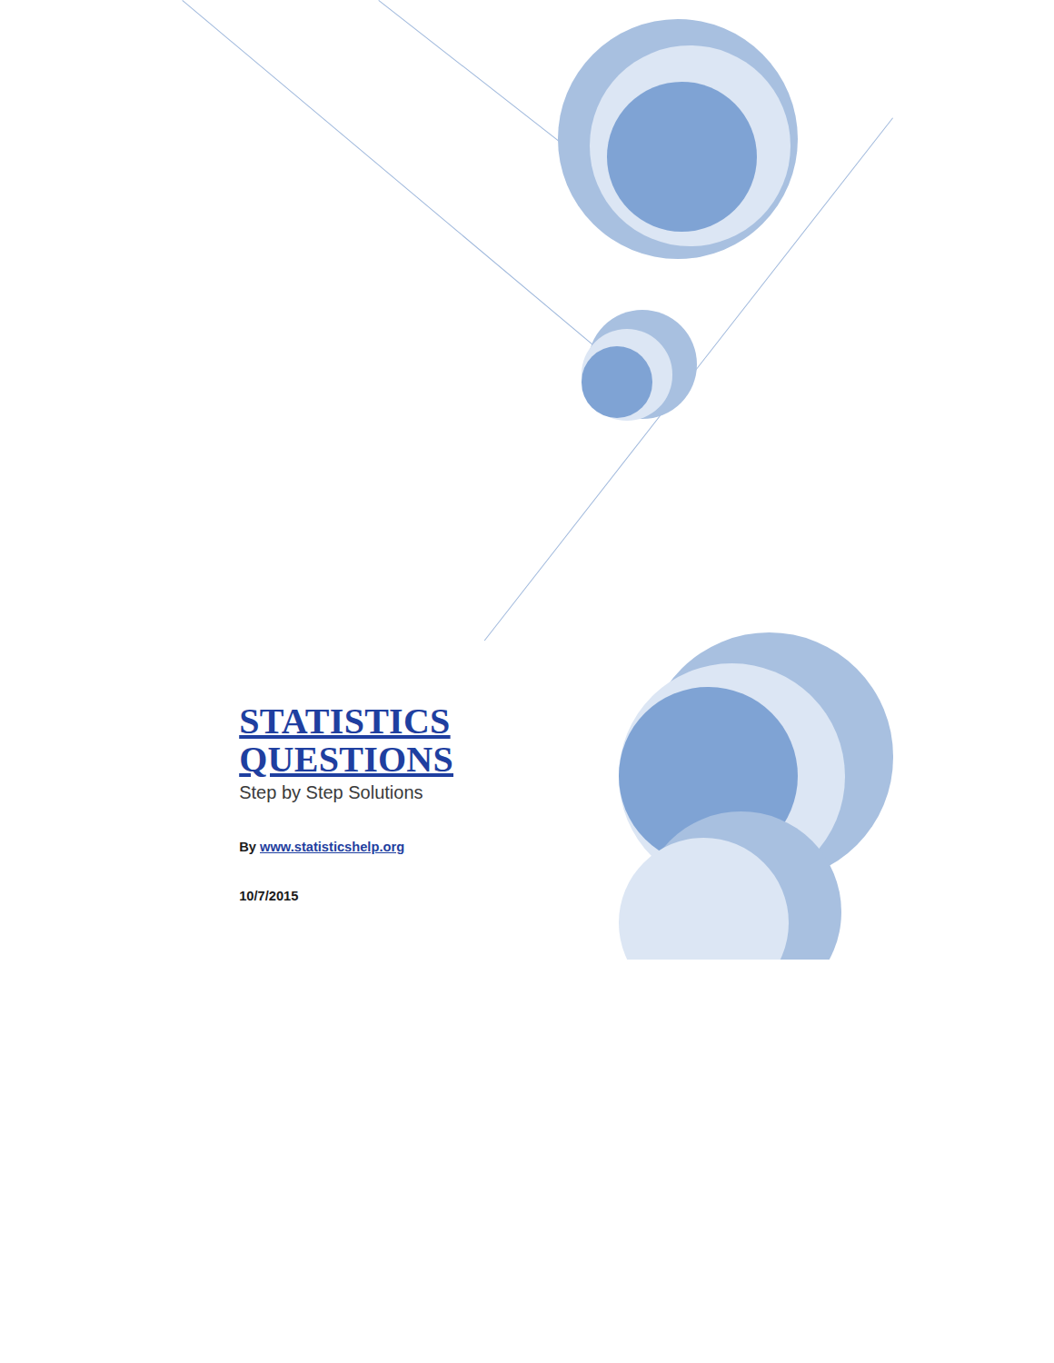STATISTICS QUESTIONS
Step by Step Solutions
By www.statisticshelp.org
10/7/2015